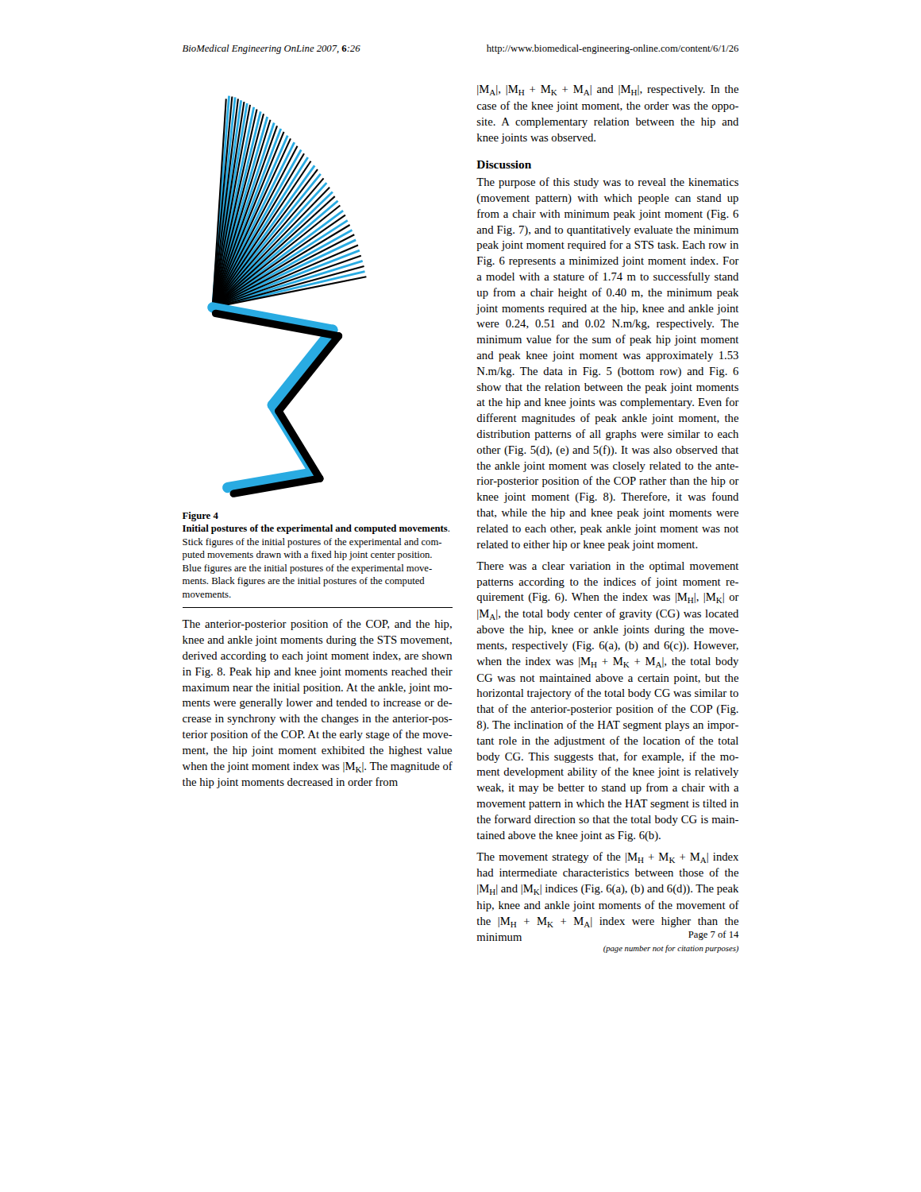BioMedical Engineering OnLine 2007, 6:26
http://www.biomedical-engineering-online.com/content/6/1/26
Figure 4
Initial postures of the experimental and computed movements. Stick figures of the initial postures of the experimental and computed movements drawn with a fixed hip joint center position. Blue figures are the initial postures of the experimental movements. Black figures are the initial postures of the computed movements.
The anterior-posterior position of the COP, and the hip, knee and ankle joint moments during the STS movement, derived according to each joint moment index, are shown in Fig. 8. Peak hip and knee joint moments reached their maximum near the initial position. At the ankle, joint moments were generally lower and tended to increase or decrease in synchrony with the changes in the anterior-posterior position of the COP. At the early stage of the movement, the hip joint moment exhibited the highest value when the joint moment index was |MK|. The magnitude of the hip joint moments decreased in order from
|MA|, |MH + MK + MA| and |MH|, respectively. In the case of the knee joint moment, the order was the opposite. A complementary relation between the hip and knee joints was observed.
Discussion
The purpose of this study was to reveal the kinematics (movement pattern) with which people can stand up from a chair with minimum peak joint moment (Fig. 6 and Fig. 7), and to quantitatively evaluate the minimum peak joint moment required for a STS task. Each row in Fig. 6 represents a minimized joint moment index. For a model with a stature of 1.74 m to successfully stand up from a chair height of 0.40 m, the minimum peak joint moments required at the hip, knee and ankle joint were 0.24, 0.51 and 0.02 N.m/kg, respectively. The minimum value for the sum of peak hip joint moment and peak knee joint moment was approximately 1.53 N.m/kg. The data in Fig. 5 (bottom row) and Fig. 6 show that the relation between the peak joint moments at the hip and knee joints was complementary. Even for different magnitudes of peak ankle joint moment, the distribution patterns of all graphs were similar to each other (Fig. 5(d), (e) and 5(f)). It was also observed that the ankle joint moment was closely related to the anterior-posterior position of the COP rather than the hip or knee joint moment (Fig. 8). Therefore, it was found that, while the hip and knee peak joint moments were related to each other, peak ankle joint moment was not related to either hip or knee peak joint moment.
There was a clear variation in the optimal movement patterns according to the indices of joint moment requirement (Fig. 6). When the index was |MH|, |MK| or |MA|, the total body center of gravity (CG) was located above the hip, knee or ankle joints during the movements, respectively (Fig. 6(a), (b) and 6(c)). However, when the index was |MH + MK + MA|, the total body CG was not maintained above a certain point, but the horizontal trajectory of the total body CG was similar to that of the anterior-posterior position of the COP (Fig. 8). The inclination of the HAT segment plays an important role in the adjustment of the location of the total body CG. This suggests that, for example, if the moment development ability of the knee joint is relatively weak, it may be better to stand up from a chair with a movement pattern in which the HAT segment is tilted in the forward direction so that the total body CG is maintained above the knee joint as Fig. 6(b).
The movement strategy of the |MH + MK + MA| index had intermediate characteristics between those of the |MH| and |MK| indices (Fig. 6(a), (b) and 6(d)). The peak hip, knee and ankle joint moments of the movement of the |MH + MK + MA| index were higher than the minimum
Page 7 of 14
(page number not for citation purposes)